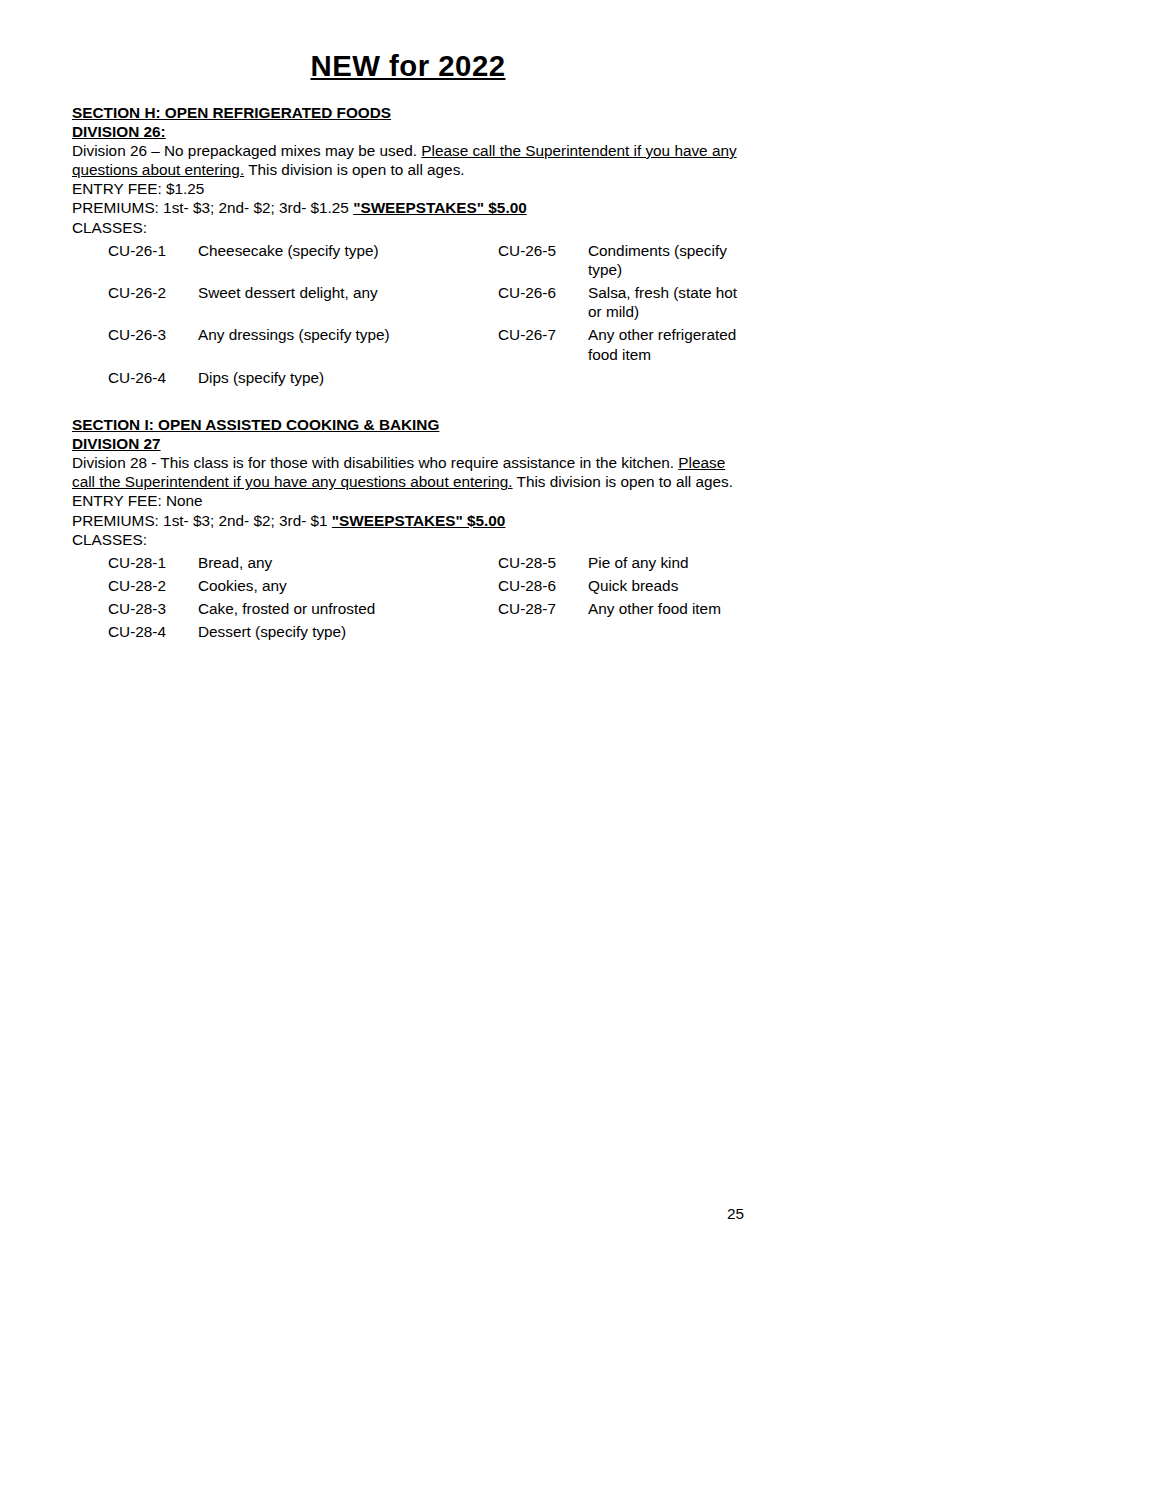NEW for 2022
SECTION H: OPEN REFRIGERATED FOODS
DIVISION 26:
Division 26 – No prepackaged mixes may be used. Please call the Superintendent if you have any questions about entering. This division is open to all ages.
ENTRY FEE: $1.25
PREMIUMS: 1st- $3; 2nd- $2; 3rd- $1.25 "SWEEPSTAKES" $5.00
CLASSES:
| CU-26-1 | Cheesecake (specify type) | CU-26-5 | Condiments (specify type) |
| CU-26-2 | Sweet dessert delight, any | CU-26-6 | Salsa, fresh (state hot or mild) |
| CU-26-3 | Any dressings (specify type) | CU-26-7 | Any other refrigerated food item |
| CU-26-4 | Dips (specify type) | | |
SECTION I: OPEN ASSISTED COOKING & BAKING
DIVISION 27
Division 28 - This class is for those with disabilities who require assistance in the kitchen. Please call the Superintendent if you have any questions about entering. This division is open to all ages.
ENTRY FEE: None
PREMIUMS: 1st- $3; 2nd- $2; 3rd- $1 "SWEEPSTAKES" $5.00
CLASSES:
| CU-28-1 | Bread, any | CU-28-5 | Pie of any kind |
| CU-28-2 | Cookies, any | CU-28-6 | Quick breads |
| CU-28-3 | Cake, frosted or unfrosted | CU-28-7 | Any other food item |
| CU-28-4 | Dessert (specify type) | | |
25